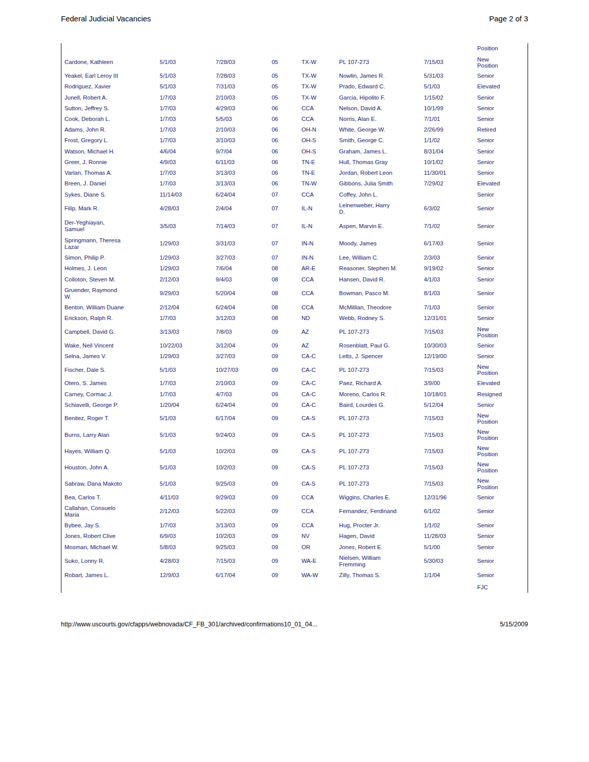Federal Judicial Vacancies
Page 2 of 3
| | | | | | | | Position |
| Cardone, Kathleen | 5/1/03 | 7/28/03 | 05 | TX-W | PL 107-273 | 7/15/03 | New Position |
| Yeakel, Earl Leroy III | 5/1/03 | 7/28/03 | 05 | TX-W | Nowlin, James R. | 5/31/03 | Senior |
| Rodriguez, Xavier | 5/1/03 | 7/31/03 | 05 | TX-W | Prado, Edward C. | 5/1/03 | Elevated |
| Junell, Robert A. | 1/7/03 | 2/10/03 | 05 | TX-W | Garcia, Hipolito F. | 1/15/02 | Senior |
| Sutton, Jeffrey S. | 1/7/03 | 4/29/03 | 06 | CCA | Nelson, David A. | 10/1/99 | Senior |
| Cook, Deborah L. | 1/7/03 | 5/5/03 | 06 | CCA | Norris, Alan E. | 7/1/01 | Senior |
| Adams, John R. | 1/7/03 | 2/10/03 | 06 | OH-N | White, George W. | 2/26/99 | Retired |
| Frost, Gregory L. | 1/7/03 | 3/10/03 | 06 | OH-S | Smith, George C. | 1/1/02 | Senior |
| Watson, Michael H. | 4/6/04 | 9/7/04 | 06 | OH-S | Graham, James L. | 8/31/04 | Senior |
| Greer, J. Ronnie | 4/9/03 | 6/11/03 | 06 | TN-E | Hull, Thomas Gray | 10/1/02 | Senior |
| Varlan, Thomas A. | 1/7/03 | 3/13/03 | 06 | TN-E | Jordan, Robert Leon | 11/30/01 | Senior |
| Breen, J. Daniel | 1/7/03 | 3/13/03 | 06 | TN-W | Gibbons, Julia Smith | 7/29/02 | Elevated |
| Sykes, Diane S. | 11/14/03 | 6/24/04 | 07 | CCA | Coffey, John L. | | Senior |
| Filip, Mark R. | 4/28/03 | 2/4/04 | 07 | IL-N | Leinenweber, Harry D. | 6/3/02 | Senior |
| Der-Yeghiayan, Samuel | 3/5/03 | 7/14/03 | 07 | IL-N | Aspen, Marvin E. | 7/1/02 | Senior |
| Springmann, Theresa Lazar | 1/29/03 | 3/31/03 | 07 | IN-N | Moody, James | 6/17/03 | Senior |
| Simon, Philip P. | 1/29/03 | 3/27/03 | 07 | IN-N | Lee, William C. | 2/3/03 | Senior |
| Holmes, J. Leon | 1/29/03 | 7/6/04 | 08 | AR-E | Reasoner, Stephen M. | 9/19/02 | Senior |
| Colloton, Steven M. | 2/12/03 | 9/4/03 | 08 | CCA | Hansen, David R. | 4/1/03 | Senior |
| Gruender, Raymond W. | 9/29/03 | 5/20/04 | 08 | CCA | Bowman, Pasco M. | 8/1/03 | Senior |
| Benton, William Duane | 2/12/04 | 6/24/04 | 08 | CCA | McMillian, Theodore | 7/1/03 | Senior |
| Erickson, Ralph R. | 1/7/03 | 3/12/03 | 08 | ND | Webb, Rodney S. | 12/31/01 | Senior |
| Campbell, David G. | 3/13/03 | 7/8/03 | 09 | AZ | PL 107-273 | 7/15/03 | New Position |
| Wake, Neil Vincent | 10/22/03 | 3/12/04 | 09 | AZ | Rosenblatt, Paul G. | 10/30/03 | Senior |
| Selna, James V. | 1/29/03 | 3/27/03 | 09 | CA-C | Letts, J. Spencer | 12/19/00 | Senior |
| Fischer, Dale S. | 5/1/03 | 10/27/03 | 09 | CA-C | PL 107-273 | 7/15/03 | New Position |
| Otero, S. James | 1/7/03 | 2/10/03 | 09 | CA-C | Paez, Richard A. | 3/9/00 | Elevated |
| Carney, Cormac J. | 1/7/03 | 4/7/03 | 09 | CA-C | Moreno, Carlos R. | 10/18/01 | Resigned |
| Schiavelli, George P. | 1/20/04 | 6/24/04 | 09 | CA-C | Baird, Lourdes G. | 5/12/04 | Senior |
| Benitez, Roger T. | 5/1/03 | 6/17/04 | 09 | CA-S | PL 107-273 | 7/15/03 | New Position |
| Burns, Larry Alan | 5/1/03 | 9/24/03 | 09 | CA-S | PL 107-273 | 7/15/03 | New Position |
| Hayes, William Q. | 5/1/03 | 10/2/03 | 09 | CA-S | PL 107-273 | 7/15/03 | New Position |
| Houston, John A. | 5/1/03 | 10/2/03 | 09 | CA-S | PL 107-273 | 7/15/03 | New Position |
| Sabraw, Dana Makoto | 5/1/03 | 9/25/03 | 09 | CA-S | PL 107-273 | 7/15/03 | New Position |
| Bea, Carlos T. | 4/11/03 | 9/29/03 | 09 | CCA | Wiggins, Charles E. | 12/31/96 | Senior |
| Callahan, Consuelo Maria | 2/12/03 | 5/22/03 | 09 | CCA | Fernandez, Ferdinand | 6/1/02 | Senior |
| Bybee, Jay S. | 1/7/03 | 3/13/03 | 09 | CCA | Hug, Procter Jr. | 1/1/02 | Senior |
| Jones, Robert Clive | 6/9/03 | 10/2/03 | 09 | NV | Hagen, David | 11/28/03 | Senior |
| Mosman, Michael W. | 5/8/03 | 9/25/03 | 09 | OR | Jones, Robert E. | 5/1/00 | Senior |
| Suko, Lonny R. | 4/28/03 | 7/15/03 | 09 | WA-E | Nielsen, William Fremming | 5/30/03 | Senior |
| Robart, James L. | 12/9/03 | 6/17/04 | 09 | WA-W | Zilly, Thomas S. | 1/1/04 | Senior |
| | | | | | | | FJC |
http://www.uscourts.gov/cfapps/webnovada/CF_FB_301/archived/confirmations10_01_04...
5/15/2009